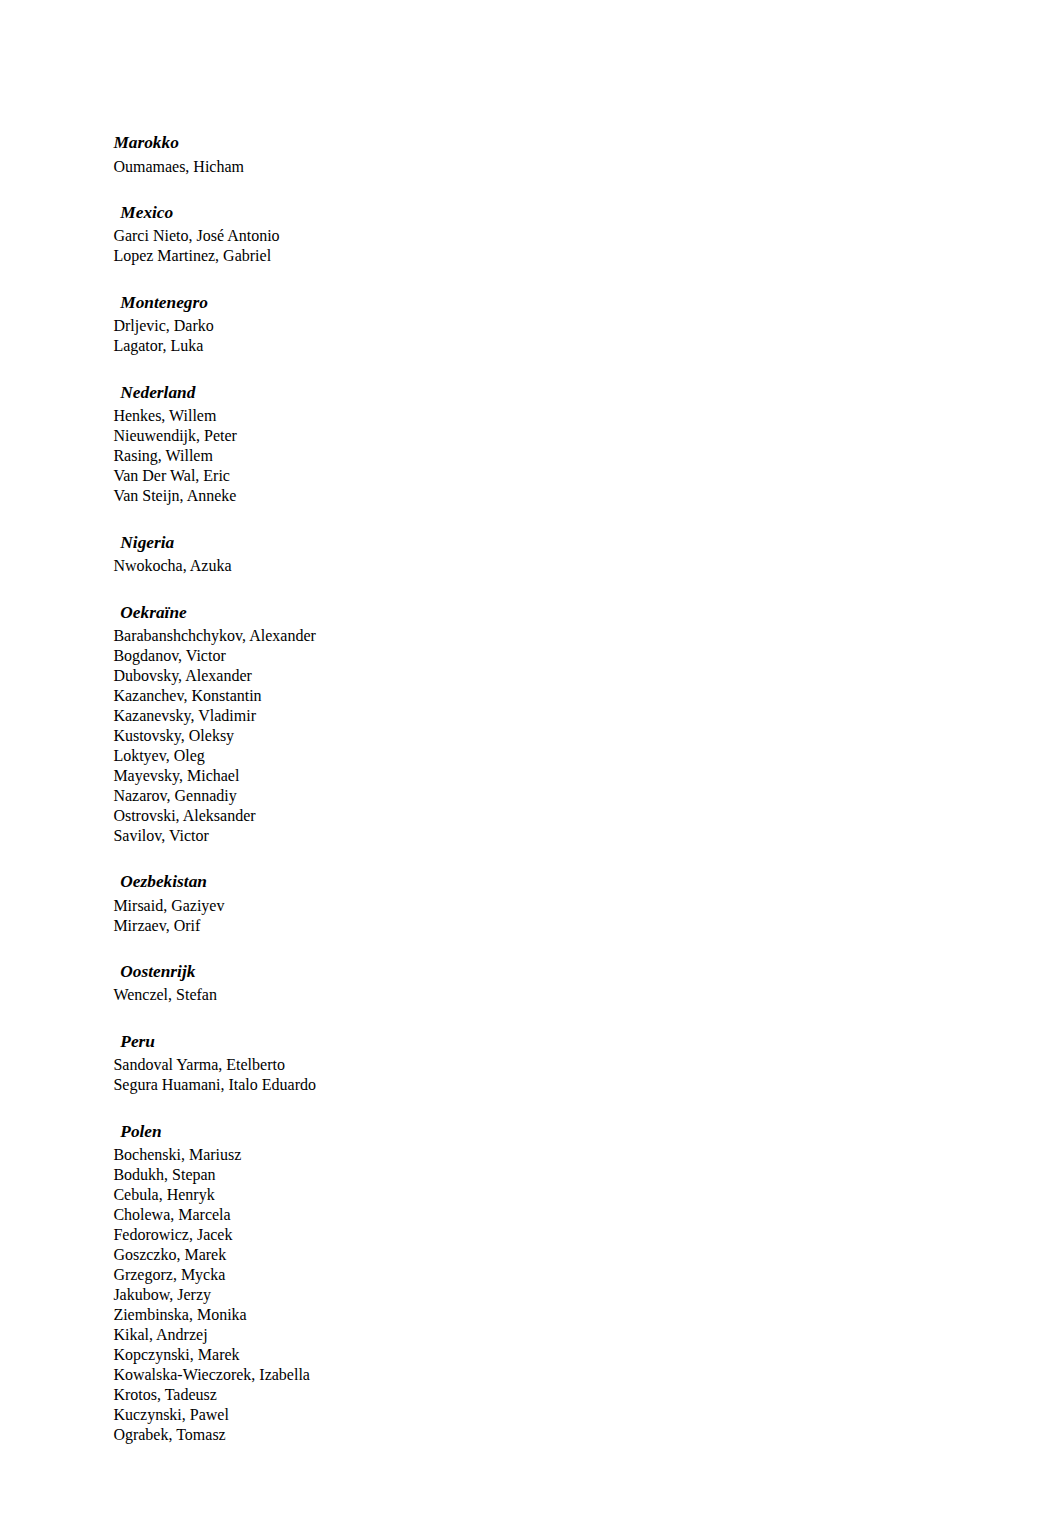Marokko
Oumamaes, Hicham
Mexico
Garci Nieto, José Antonio
Lopez Martinez, Gabriel
Montenegro
Drljevic, Darko
Lagator, Luka
Nederland
Henkes, Willem
Nieuwendijk, Peter
Rasing, Willem
Van Der Wal, Eric
Van Steijn, Anneke
Nigeria
Nwokocha, Azuka
Oekraïne
Barabanshchchykov, Alexander
Bogdanov, Victor
Dubovsky, Alexander
Kazanchev, Konstantin
Kazanevsky, Vladimir
Kustovsky, Oleksy
Loktyev, Oleg
Mayevsky, Michael
Nazarov, Gennadiy
Ostrovski, Aleksander
Savilov, Victor
Oezbekistan
Mirsaid, Gaziyev
Mirzaev, Orif
Oostenrijk
Wenczel, Stefan
Peru
Sandoval Yarma, Etelberto
Segura Huamani, Italo Eduardo
Polen
Bochenski, Mariusz
Bodukh, Stepan
Cebula, Henryk
Cholewa, Marcela
Fedorowicz, Jacek
Goszczko, Marek
Grzegorz, Mycka
Jakubow, Jerzy
Ziembinska, Monika
Kikal, Andrzej
Kopczynski, Marek
Kowalska-Wieczorek, Izabella
Krotos, Tadeusz
Kuczynski, Pawel
Ograbek, Tomasz